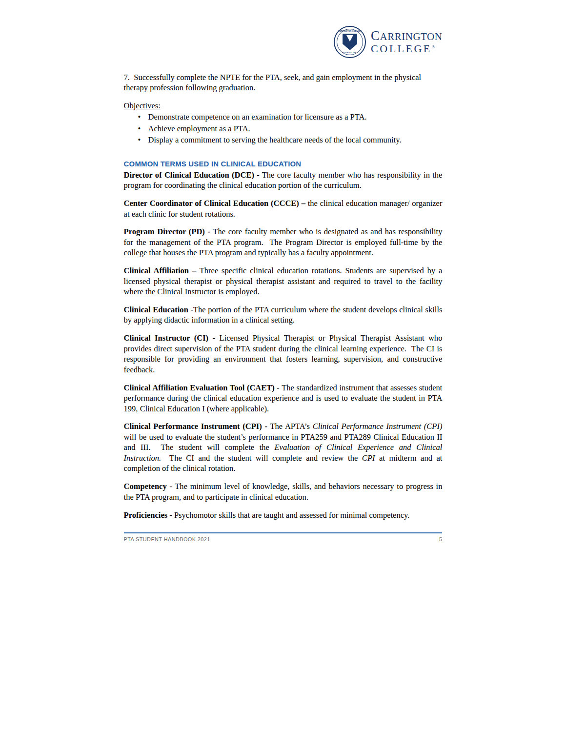CARRINGTON COLLEGE
FOUNDED 1967
CARRINGTON COLLEGE®
7. Successfully complete the NPTE for the PTA, seek, and gain employment in the physical therapy profession following graduation.
Objectives:
Demonstrate competence on an examination for licensure as a PTA.
Achieve employment as a PTA.
Display a commitment to serving the healthcare needs of the local community.
Common Terms Used in Clinical Education
Director of Clinical Education (DCE) - The core faculty member who has responsibility in the program for coordinating the clinical education portion of the curriculum.
Center Coordinator of Clinical Education (CCCE) – the clinical education manager/ organizer at each clinic for student rotations.
Program Director (PD) - The core faculty member who is designated as and has responsibility for the management of the PTA program. The Program Director is employed full-time by the college that houses the PTA program and typically has a faculty appointment.
Clinical Affiliation – Three specific clinical education rotations. Students are supervised by a licensed physical therapist or physical therapist assistant and required to travel to the facility where the Clinical Instructor is employed.
Clinical Education -The portion of the PTA curriculum where the student develops clinical skills by applying didactic information in a clinical setting.
Clinical Instructor (CI) - Licensed Physical Therapist or Physical Therapist Assistant who provides direct supervision of the PTA student during the clinical learning experience. The CI is responsible for providing an environment that fosters learning, supervision, and constructive feedback.
Clinical Affiliation Evaluation Tool (CAET) - The standardized instrument that assesses student performance during the clinical education experience and is used to evaluate the student in PTA 199, Clinical Education I (where applicable).
Clinical Performance Instrument (CPI) - The APTA’s Clinical Performance Instrument (CPI) will be used to evaluate the student’s performance in PTA259 and PTA289 Clinical Education II and III. The student will complete the Evaluation of Clinical Experience and Clinical Instruction. The CI and the student will complete and review the CPI at midterm and at completion of the clinical rotation.
Competency - The minimum level of knowledge, skills, and behaviors necessary to progress in the PTA program, and to participate in clinical education.
Proficiencies - Psychomotor skills that are taught and assessed for minimal competency.
PTA STUDENT HANDBOOK 2021 5